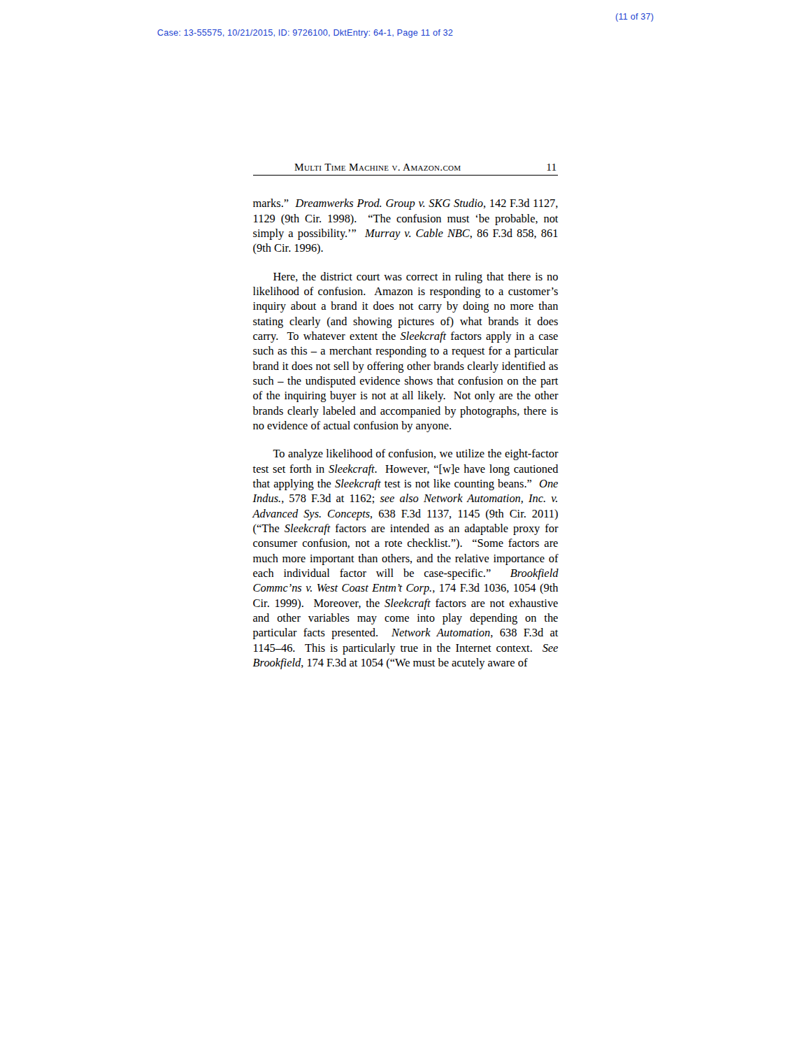(11 of 37)
Case: 13-55575, 10/21/2015, ID: 9726100, DktEntry: 64-1, Page 11 of 32
Multi Time Machine v. Amazon.com 11
marks.” Dreamwerks Prod. Group v. SKG Studio, 142 F.3d 1127, 1129 (9th Cir. 1998). “The confusion must ‘be probable, not simply a possibility.’” Murray v. Cable NBC, 86 F.3d 858, 861 (9th Cir. 1996).
Here, the district court was correct in ruling that there is no likelihood of confusion. Amazon is responding to a customer’s inquiry about a brand it does not carry by doing no more than stating clearly (and showing pictures of) what brands it does carry. To whatever extent the Sleekcraft factors apply in a case such as this – a merchant responding to a request for a particular brand it does not sell by offering other brands clearly identified as such – the undisputed evidence shows that confusion on the part of the inquiring buyer is not at all likely. Not only are the other brands clearly labeled and accompanied by photographs, there is no evidence of actual confusion by anyone.
To analyze likelihood of confusion, we utilize the eight-factor test set forth in Sleekcraft. However, “[w]e have long cautioned that applying the Sleekcraft test is not like counting beans.” One Indus., 578 F.3d at 1162; see also Network Automation, Inc. v. Advanced Sys. Concepts, 638 F.3d 1137, 1145 (9th Cir. 2011) (“The Sleekcraft factors are intended as an adaptable proxy for consumer confusion, not a rote checklist.”). “Some factors are much more important than others, and the relative importance of each individual factor will be case-specific.” Brookfield Commc’ns v. West Coast Entm’t Corp., 174 F.3d 1036, 1054 (9th Cir. 1999). Moreover, the Sleekcraft factors are not exhaustive and other variables may come into play depending on the particular facts presented. Network Automation, 638 F.3d at 1145–46. This is particularly true in the Internet context. See Brookfield, 174 F.3d at 1054 (“We must be acutely aware of